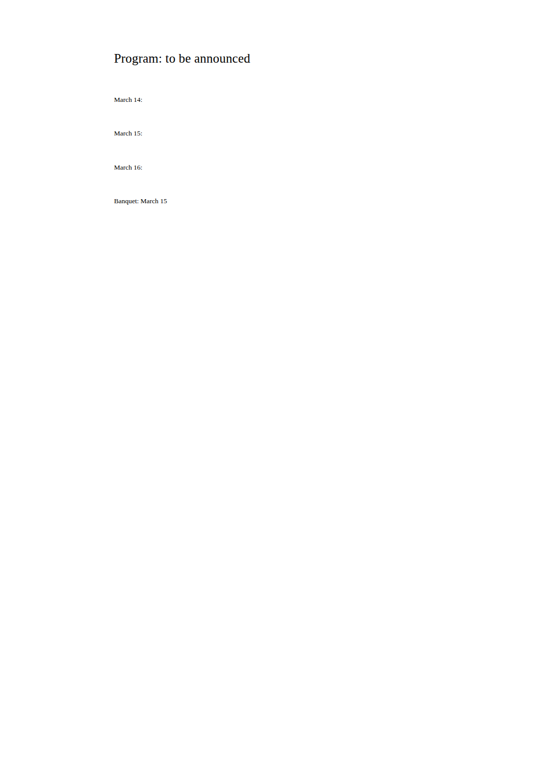Program: to be announced
March 14:
March 15:
March 16:
Banquet: March 15